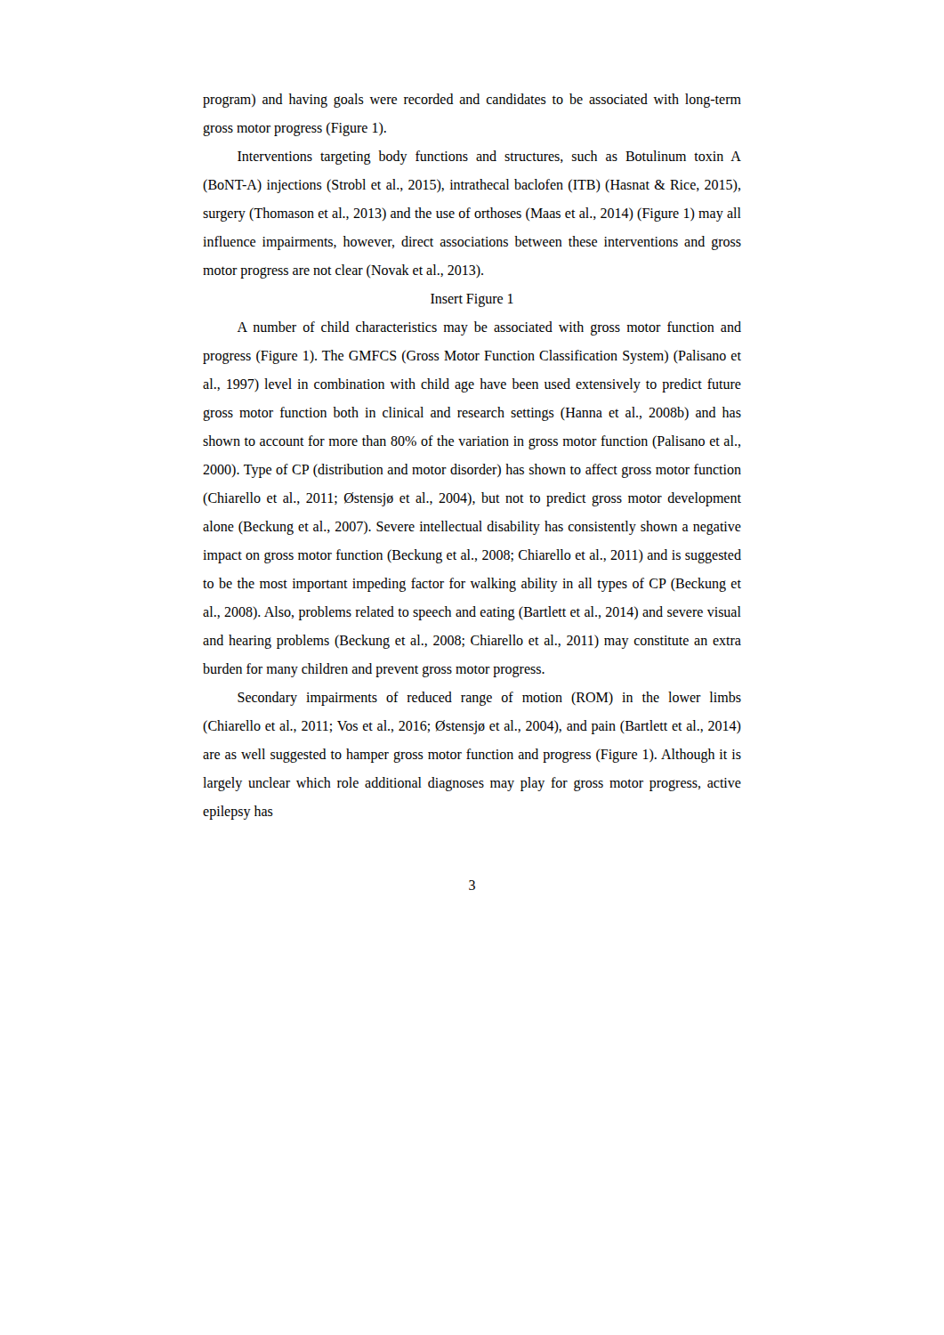program) and having goals were recorded and candidates to be associated with long-term gross motor progress (Figure 1).
Interventions targeting body functions and structures, such as Botulinum toxin A (BoNT-A) injections (Strobl et al., 2015), intrathecal baclofen (ITB) (Hasnat & Rice, 2015), surgery (Thomason et al., 2013) and the use of orthoses (Maas et al., 2014) (Figure 1) may all influence impairments, however, direct associations between these interventions and gross motor progress are not clear (Novak et al., 2013).
Insert Figure 1
A number of child characteristics may be associated with gross motor function and progress (Figure 1). The GMFCS (Gross Motor Function Classification System) (Palisano et al., 1997) level in combination with child age have been used extensively to predict future gross motor function both in clinical and research settings (Hanna et al., 2008b) and has shown to account for more than 80% of the variation in gross motor function (Palisano et al., 2000). Type of CP (distribution and motor disorder) has shown to affect gross motor function (Chiarello et al., 2011; Østensjø et al., 2004), but not to predict gross motor development alone (Beckung et al., 2007). Severe intellectual disability has consistently shown a negative impact on gross motor function (Beckung et al., 2008; Chiarello et al., 2011) and is suggested to be the most important impeding factor for walking ability in all types of CP (Beckung et al., 2008). Also, problems related to speech and eating (Bartlett et al., 2014) and severe visual and hearing problems (Beckung et al., 2008; Chiarello et al., 2011) may constitute an extra burden for many children and prevent gross motor progress.
Secondary impairments of reduced range of motion (ROM) in the lower limbs (Chiarello et al., 2011; Vos et al., 2016; Østensjø et al., 2004), and pain (Bartlett et al., 2014) are as well suggested to hamper gross motor function and progress (Figure 1). Although it is largely unclear which role additional diagnoses may play for gross motor progress, active epilepsy has
3